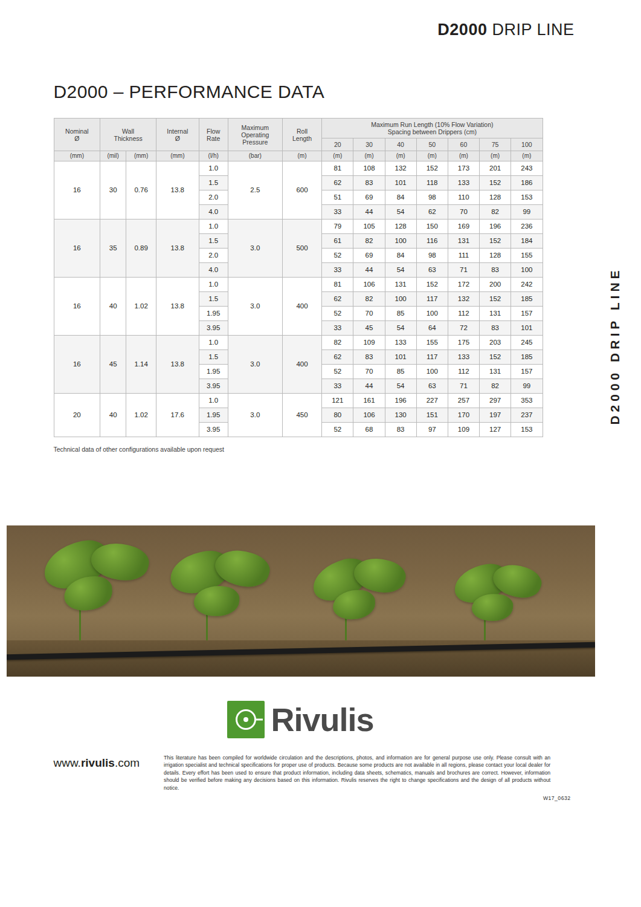D2000 DRIP LINE
D2000 DRIP LINE
D2000 – PERFORMANCE DATA
| Nominal Ø | Wall Thickness | Internal Ø | Flow Rate | Maximum Operating Pressure | Roll Length | Maximum Run Length (10% Flow Variation) Spacing between Drippers (cm) |
| --- | --- | --- | --- | --- | --- | --- |
| 20 | 30 | 40 | 50 | 60 | 75 | 100 |
| (mm) | (mil) | (mm) | (mm) | (l/h) | (bar) | (m) | (m) | (m) | (m) | (m) | (m) | (m) | (m) |
| 16 | 30 | 0.76 | 13.8 | 1.0 | 2.5 | 600 | 81 | 108 | 132 | 152 | 173 | 201 | 243 |
| 1.5 | 62 | 83 | 101 | 118 | 133 | 152 | 186 |
| 2.0 | 51 | 69 | 84 | 98 | 110 | 128 | 153 |
| 4.0 | 33 | 44 | 54 | 62 | 70 | 82 | 99 |
| 16 | 35 | 0.89 | 13.8 | 1.0 | 3.0 | 500 | 79 | 105 | 128 | 150 | 169 | 196 | 236 |
| 1.5 | 61 | 82 | 100 | 116 | 131 | 152 | 184 |
| 2.0 | 52 | 69 | 84 | 98 | 111 | 128 | 155 |
| 4.0 | 33 | 44 | 54 | 63 | 71 | 83 | 100 |
| 16 | 40 | 1.02 | 13.8 | 1.0 | 3.0 | 400 | 81 | 106 | 131 | 152 | 172 | 200 | 242 |
| 1.5 | 62 | 82 | 100 | 117 | 132 | 152 | 185 |
| 1.95 | 52 | 70 | 85 | 100 | 112 | 131 | 157 |
| 3.95 | 33 | 45 | 54 | 64 | 72 | 83 | 101 |
| 16 | 45 | 1.14 | 13.8 | 1.0 | 3.0 | 400 | 82 | 109 | 133 | 155 | 175 | 203 | 245 |
| 1.5 | 62 | 83 | 101 | 117 | 133 | 152 | 185 |
| 1.95 | 52 | 70 | 85 | 100 | 112 | 131 | 157 |
| 3.95 | 33 | 44 | 54 | 63 | 71 | 82 | 99 |
| 20 | 40 | 1.02 | 17.6 | 1.0 | 3.0 | 450 | 121 | 161 | 196 | 227 | 257 | 297 | 353 |
| 1.95 | 80 | 106 | 130 | 151 | 170 | 197 | 237 |
| 3.95 | 52 | 68 | 83 | 97 | 109 | 127 | 153 |
Technical data of other configurations available upon request
Rivulis
www.rivulis.com
This literature has been compiled for worldwide circulation and the descriptions, photos, and information are for general purpose use only. Please consult with an irrigation specialist and technical specifications for proper use of products. Because some products are not available in all regions, please contact your local dealer for details. Every effort has been used to ensure that product information, including data sheets, schematics, manuals and brochures are correct. However, information should be verified before making any decisions based on this information. Rivulis reserves the right to change specifications and the design of all products without notice.
W17_0632